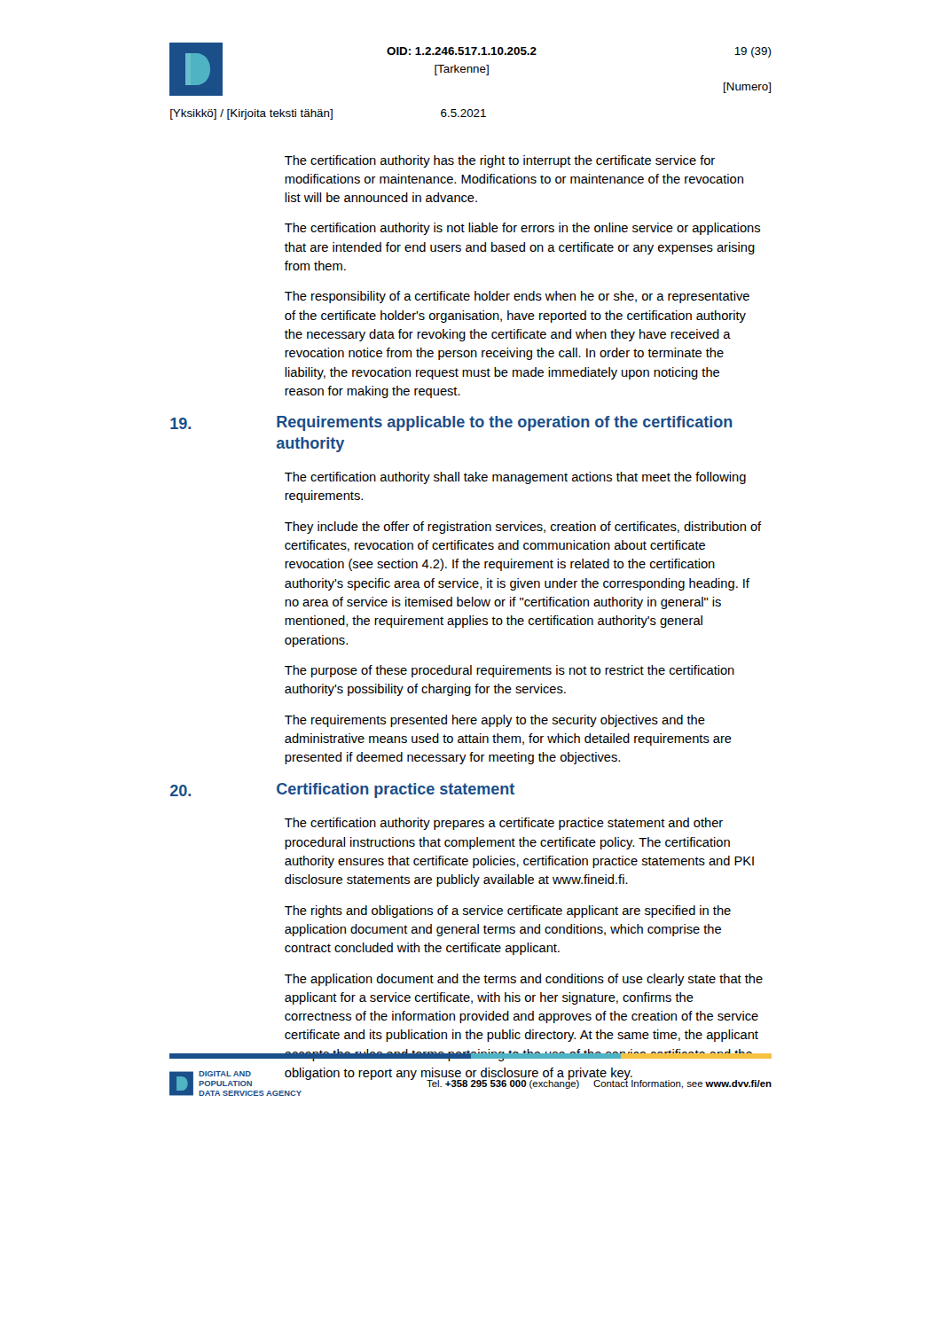OID: 1.2.246.517.1.10.205.2
[Tarkenne]
19 (39)
[Numero]
[Yksikkö] / [Kirjoita teksti tähän]
6.5.2021
The certification authority has the right to interrupt the certificate service for modifications or maintenance. Modifications to or maintenance of the revocation list will be announced in advance.
The certification authority is not liable for errors in the online service or applications that are intended for end users and based on a certificate or any expenses arising from them.
The responsibility of a certificate holder ends when he or she, or a representative of the certificate holder's organisation, have reported to the certification authority the necessary data for revoking the certificate and when they have received a revocation notice from the person receiving the call. In order to terminate the liability, the revocation request must be made immediately upon noticing the reason for making the request.
19.
Requirements applicable to the operation of the certification authority
The certification authority shall take management actions that meet the following requirements.
They include the offer of registration services, creation of certificates, distribution of certificates, revocation of certificates and communication about certificate revocation (see section 4.2). If the requirement is related to the certification authority's specific area of service, it is given under the corresponding heading. If no area of service is itemised below or if "certification authority in general" is mentioned, the requirement applies to the certification authority's general operations.
The purpose of these procedural requirements is not to restrict the certification authority's possibility of charging for the services.
The requirements presented here apply to the security objectives and the administrative means used to attain them, for which detailed requirements are presented if deemed necessary for meeting the objectives.
20.
Certification practice statement
The certification authority prepares a certificate practice statement and other procedural instructions that complement the certificate policy. The certification authority ensures that certificate policies, certification practice statements and PKI disclosure statements are publicly available at www.fineid.fi.
The rights and obligations of a service certificate applicant are specified in the application document and general terms and conditions, which comprise the contract concluded with the certificate applicant.
The application document and the terms and conditions of use clearly state that the applicant for a service certificate, with his or her signature, confirms the correctness of the information provided and approves of the creation of the service certificate and its publication in the public directory. At the same time, the applicant accepts the rules and terms pertaining to the use of the service certificate and the obligation to report any misuse or disclosure of a private key.
DIGITAL AND POPULATION
DATA SERVICES AGENCY
Tel. +358 295 536 000 (exchange) Contact Information, see www.dvv.fi/en